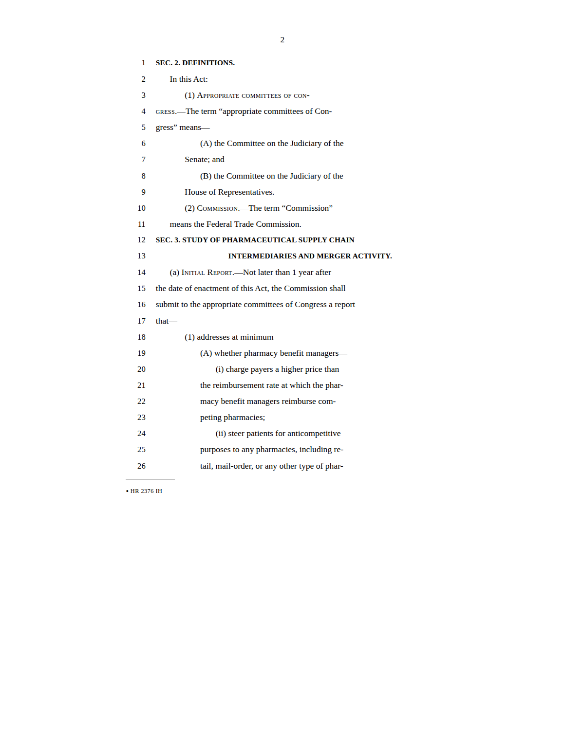2
1
SEC. 2. DEFINITIONS.
2
In this Act:
3
(1) Appropriate committees of con-
4
gress.—The term “appropriate committees of Con-
5
gress” means—
6
(A) the Committee on the Judiciary of the
7
Senate; and
8
(B) the Committee on the Judiciary of the
9
House of Representatives.
10
(2) Commission.—The term “Commission”
11
means the Federal Trade Commission.
12
SEC. 3. STUDY OF PHARMACEUTICAL SUPPLY CHAIN
13
INTERMEDIARIES AND MERGER ACTIVITY.
14
(a) Initial Report.—Not later than 1 year after
15
the date of enactment of this Act, the Commission shall
16
submit to the appropriate committees of Congress a report
17
that—
18
(1) addresses at minimum—
19
(A) whether pharmacy benefit managers—
20
(i) charge payers a higher price than
21
the reimbursement rate at which the phar-
22
macy benefit managers reimburse com-
23
peting pharmacies;
24
(ii) steer patients for anticompetitive
25
purposes to any pharmacies, including re-
26
tail, mail-order, or any other type of phar-
•HR 2376 IH